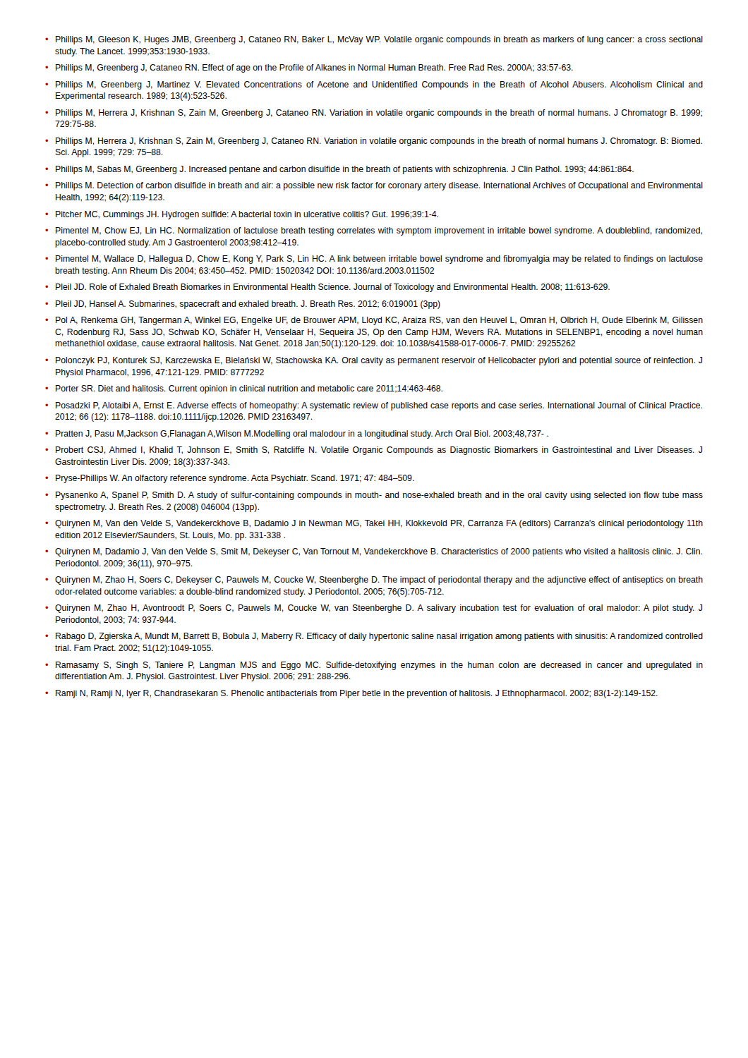Phillips M, Gleeson K, Huges JMB, Greenberg J, Cataneo RN, Baker L, McVay WP. Volatile organic compounds in breath as markers of lung cancer: a cross sectional study. The Lancet. 1999;353:1930-1933.
Phillips M, Greenberg J, Cataneo RN. Effect of age on the Profile of Alkanes in Normal Human Breath. Free Rad Res. 2000A; 33:57-63.
Phillips M, Greenberg J, Martinez V. Elevated Concentrations of Acetone and Unidentified Compounds in the Breath of Alcohol Abusers. Alcoholism Clinical and Experimental research. 1989; 13(4):523-526.
Phillips M, Herrera J, Krishnan S, Zain M, Greenberg J, Cataneo RN. Variation in volatile organic compounds in the breath of normal humans. J Chromatogr B. 1999; 729:75-88.
Phillips M, Herrera J, Krishnan S, Zain M, Greenberg J, Cataneo RN. Variation in volatile organic compounds in the breath of normal humans J. Chromatogr. B: Biomed. Sci. Appl. 1999; 729: 75–88.
Phillips M, Sabas M, Greenberg J. Increased pentane and carbon disulfide in the breath of patients with schizophrenia. J Clin Pathol. 1993; 44:861:864.
Phillips M. Detection of carbon disulfide in breath and air: a possible new risk factor for coronary artery disease. International Archives of Occupational and Environmental Health, 1992; 64(2):119-123.
Pitcher MC, Cummings JH. Hydrogen sulfide: A bacterial toxin in ulcerative colitis? Gut. 1996;39:1-4.
Pimentel M, Chow EJ, Lin HC. Normalization of lactulose breath testing correlates with symptom improvement in irritable bowel syndrome. A doubleblind, randomized, placebo-controlled study. Am J Gastroenterol 2003;98:412–419.
Pimentel M, Wallace D, Hallegua D, Chow E, Kong Y, Park S, Lin HC. A link between irritable bowel syndrome and fibromyalgia may be related to findings on lactulose breath testing. Ann Rheum Dis 2004; 63:450–452. PMID: 15020342 DOI: 10.1136/ard.2003.011502
Pleil JD. Role of Exhaled Breath Biomarkes in Environmental Health Science. Journal of Toxicology and Environmental Health. 2008; 11:613-629.
Pleil JD, Hansel A. Submarines, spacecraft and exhaled breath. J. Breath Res. 2012; 6:019001 (3pp)
Pol A, Renkema GH, Tangerman A, Winkel EG, Engelke UF, de Brouwer APM, Lloyd KC, Araiza RS, van den Heuvel L, Omran H, Olbrich H, Oude Elberink M, Gilissen C, Rodenburg RJ, Sass JO, Schwab KO, Schäfer H, Venselaar H, Sequeira JS, Op den Camp HJM, Wevers RA. Mutations in SELENBP1, encoding a novel human methanethiol oxidase, cause extraoral halitosis. Nat Genet. 2018 Jan;50(1):120-129. doi: 10.1038/s41588-017-0006-7. PMID: 29255262
Polonczyk PJ, Konturek SJ, Karczewska E, Bielański W, Stachowska KA. Oral cavity as permanent reservoir of Helicobacter pylori and potential source of reinfection. J Physiol Pharmacol, 1996, 47:121-129. PMID: 8777292
Porter SR. Diet and halitosis. Current opinion in clinical nutrition and metabolic care 2011;14:463-468.
Posadzki P, Alotaibi A, Ernst E. Adverse effects of homeopathy: A systematic review of published case reports and case series. International Journal of Clinical Practice. 2012; 66 (12): 1178–1188. doi:10.1111/ijcp.12026. PMID 23163497.
Pratten J, Pasu M,Jackson G,Flanagan A,Wilson M.Modelling oral malodour in a longitudinal study. Arch Oral Biol. 2003;48,737- .
Probert CSJ, Ahmed I, Khalid T, Johnson E, Smith S, Ratcliffe N. Volatile Organic Compounds as Diagnostic Biomarkers in Gastrointestinal and Liver Diseases. J Gastrointestin Liver Dis. 2009; 18(3):337-343.
Pryse-Phillips W. An olfactory reference syndrome. Acta Psychiatr. Scand. 1971; 47: 484–509.
Pysanenko A, Spanel P, Smith D. A study of sulfur-containing compounds in mouth- and nose-exhaled breath and in the oral cavity using selected ion flow tube mass spectrometry. J. Breath Res. 2 (2008) 046004 (13pp).
Quirynen M, Van den Velde S, Vandekerckhove B, Dadamio J in Newman MG, Takei HH, Klokkevold PR, Carranza FA (editors) Carranza's clinical periodontology 11th edition 2012 Elsevier/Saunders, St. Louis, Mo. pp. 331-338 .
Quirynen M, Dadamio J, Van den Velde S, Smit M, Dekeyser C, Van Tornout M, Vandekerckhove B. Characteristics of 2000 patients who visited a halitosis clinic. J. Clin. Periodontol. 2009; 36(11), 970–975.
Quirynen M, Zhao H, Soers C, Dekeyser C, Pauwels M, Coucke W, Steenberghe D. The impact of periodontal therapy and the adjunctive effect of antiseptics on breath odor-related outcome variables: a double-blind randomized study. J Periodontol. 2005; 76(5):705-712.
Quirynen M, Zhao H, Avontroodt P, Soers C, Pauwels M, Coucke W, van Steenberghe D. A salivary incubation test for evaluation of oral malodor: A pilot study. J Periodontol, 2003; 74: 937-944.
Rabago D, Zgierska A, Mundt M, Barrett B, Bobula J, Maberry R. Efficacy of daily hypertonic saline nasal irrigation among patients with sinusitis: A randomized controlled trial. Fam Pract. 2002; 51(12):1049-1055.
Ramasamy S, Singh S, Taniere P, Langman MJS and Eggo MC. Sulfide-detoxifying enzymes in the human colon are decreased in cancer and upregulated in differentiation Am. J. Physiol. Gastrointest. Liver Physiol. 2006; 291: 288-296.
Ramji N, Ramji N, Iyer R, Chandrasekaran S. Phenolic antibacterials from Piper betle in the prevention of halitosis. J Ethnopharmacol. 2002; 83(1-2):149-152.